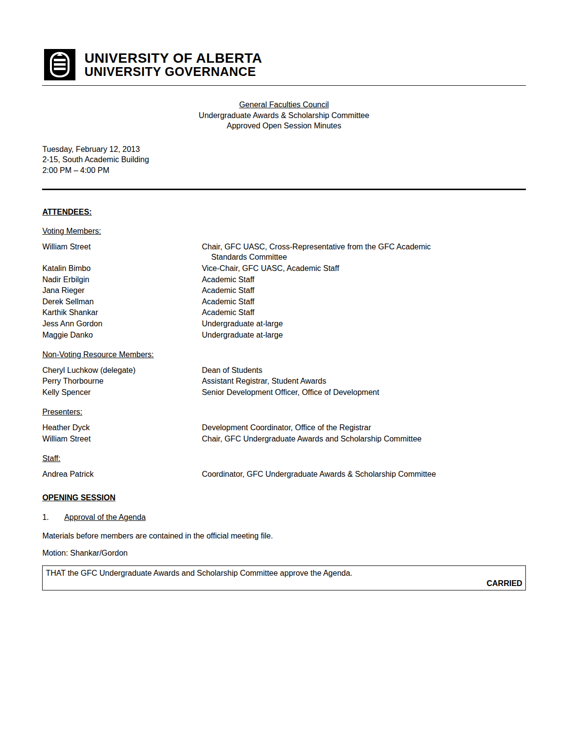UNIVERSITY OF ALBERTA
UNIVERSITY GOVERNANCE
General Faculties Council
Undergraduate Awards & Scholarship Committee
Approved Open Session Minutes
Tuesday, February 12, 2013
2-15, South Academic Building
2:00 PM – 4:00 PM
ATTENDEES:
Voting Members:
| William Street | Chair, GFC UASC, Cross-Representative from the GFC Academic Standards Committee |
| Katalin Bimbo | Vice-Chair, GFC UASC, Academic Staff |
| Nadir Erbilgin | Academic Staff |
| Jana Rieger | Academic Staff |
| Derek Sellman | Academic Staff |
| Karthik Shankar | Academic Staff |
| Jess Ann Gordon | Undergraduate at-large |
| Maggie Danko | Undergraduate at-large |
Non-Voting Resource Members:
| Cheryl Luchkow (delegate) | Dean of Students |
| Perry Thorbourne | Assistant Registrar, Student Awards |
| Kelly Spencer | Senior Development Officer, Office of Development |
Presenters:
| Heather Dyck | Development Coordinator, Office of the Registrar |
| William Street | Chair, GFC Undergraduate Awards and Scholarship Committee |
Staff:
| Andrea Patrick | Coordinator, GFC Undergraduate Awards & Scholarship Committee |
OPENING SESSION
1. Approval of the Agenda
Materials before members are contained in the official meeting file.
Motion: Shankar/Gordon
THAT the GFC Undergraduate Awards and Scholarship Committee approve the Agenda.
CARRIED